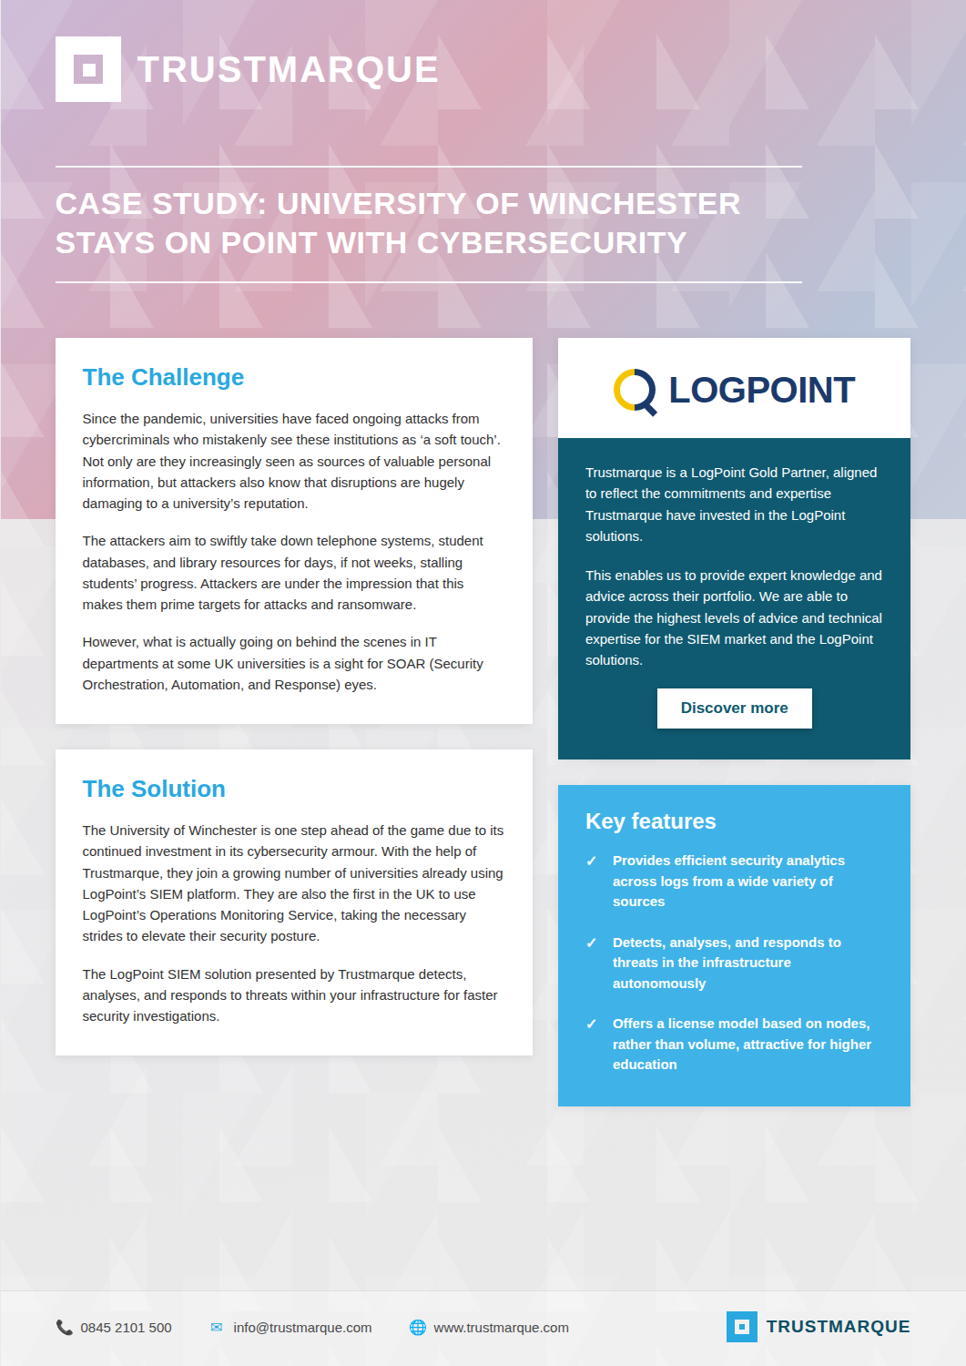TRUSTMARQUE
Case Study: University of Winchester stays on point with cybersecurity
The Challenge
Since the pandemic, universities have faced ongoing attacks from cybercriminals who mistakenly see these institutions as ‘a soft touch’. Not only are they increasingly seen as sources of valuable personal information, but attackers also know that disruptions are hugely damaging to a university’s reputation.
The attackers aim to swiftly take down telephone systems, student databases, and library resources for days, if not weeks, stalling students’ progress. Attackers are under the impression that this makes them prime targets for attacks and ransomware.
However, what is actually going on behind the scenes in IT departments at some UK universities is a sight for SOAR (Security Orchestration, Automation, and Response) eyes.
The Solution
The University of Winchester is one step ahead of the game due to its continued investment in its cybersecurity armour. With the help of Trustmarque, they join a growing number of universities already using LogPoint’s SIEM platform. They are also the first in the UK to use LogPoint’s Operations Monitoring Service, taking the necessary strides to elevate their security posture.
The LogPoint SIEM solution presented by Trustmarque detects, analyses, and responds to threats within your infrastructure for faster security investigations.
LOGPOINT
Trustmarque is a LogPoint Gold Partner, aligned to reflect the commitments and expertise Trustmarque have invested in the LogPoint solutions.
This enables us to provide expert knowledge and advice across their portfolio. We are able to provide the highest levels of advice and technical expertise for the SIEM market and the LogPoint solutions.
Discover more
Key features
Provides efficient security analytics across logs from a wide variety of sources
Detects, analyses, and responds to threats in the infrastructure autonomously
Offers a license model based on nodes, rather than volume, attractive for higher education
📞0845 2101 500
✉info@trustmarque.com
🌐www.trustmarque.com
TRUSTMARQUE